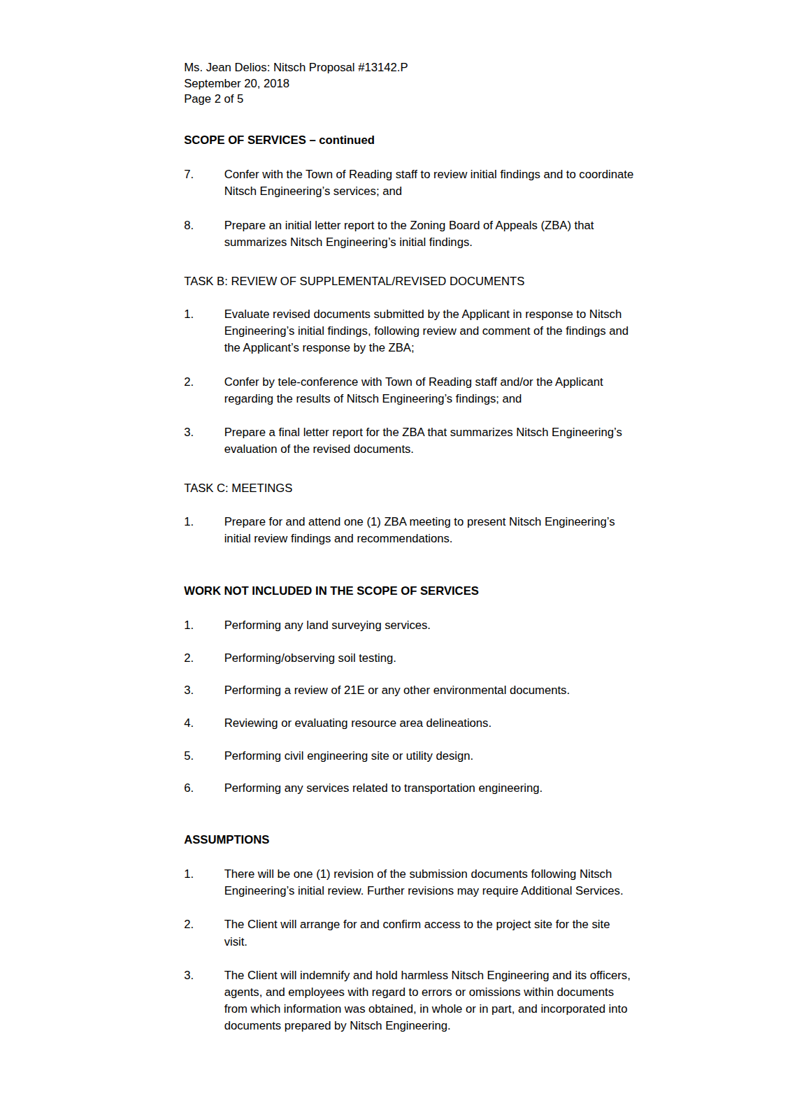Ms. Jean Delios: Nitsch Proposal #13142.P
September 20, 2018
Page 2 of 5
SCOPE OF SERVICES – continued
7. Confer with the Town of Reading staff to review initial findings and to coordinate Nitsch Engineering’s services; and
8. Prepare an initial letter report to the Zoning Board of Appeals (ZBA) that summarizes Nitsch Engineering’s initial findings.
TASK B: REVIEW OF SUPPLEMENTAL/REVISED DOCUMENTS
1. Evaluate revised documents submitted by the Applicant in response to Nitsch Engineering’s initial findings, following review and comment of the findings and the Applicant’s response by the ZBA;
2. Confer by tele-conference with Town of Reading staff and/or the Applicant regarding the results of Nitsch Engineering’s findings; and
3. Prepare a final letter report for the ZBA that summarizes Nitsch Engineering’s evaluation of the revised documents.
TASK C: MEETINGS
1. Prepare for and attend one (1) ZBA meeting to present Nitsch Engineering’s initial review findings and recommendations.
WORK NOT INCLUDED IN THE SCOPE OF SERVICES
1. Performing any land surveying services.
2. Performing/observing soil testing.
3. Performing a review of 21E or any other environmental documents.
4. Reviewing or evaluating resource area delineations.
5. Performing civil engineering site or utility design.
6. Performing any services related to transportation engineering.
ASSUMPTIONS
1. There will be one (1) revision of the submission documents following Nitsch Engineering’s initial review. Further revisions may require Additional Services.
2. The Client will arrange for and confirm access to the project site for the site visit.
3. The Client will indemnify and hold harmless Nitsch Engineering and its officers, agents, and employees with regard to errors or omissions within documents from which information was obtained, in whole or in part, and incorporated into documents prepared by Nitsch Engineering.